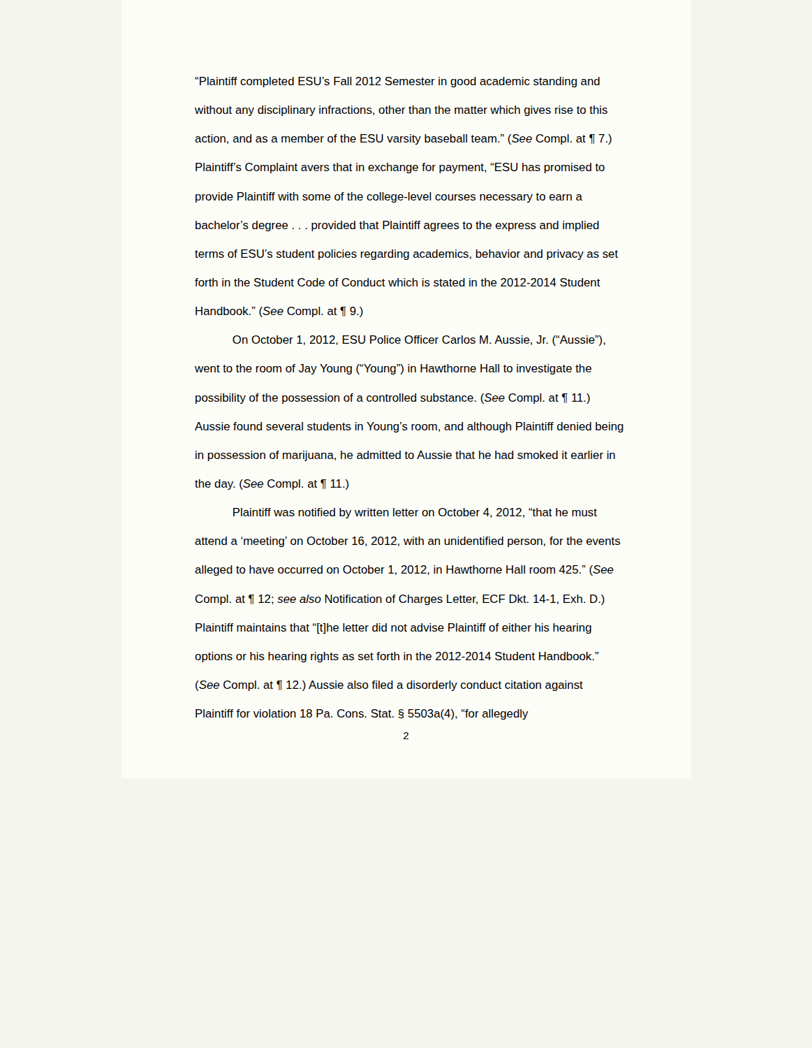“Plaintiff completed ESU’s Fall 2012 Semester in good academic standing and without any disciplinary infractions, other than the matter which gives rise to this action, and as a member of the ESU varsity baseball team.” (See Compl. at ¶ 7.) Plaintiff’s Complaint avers that in exchange for payment, “ESU has promised to provide Plaintiff with some of the college-level courses necessary to earn a bachelor’s degree . . . provided that Plaintiff agrees to the express and implied terms of ESU’s student policies regarding academics, behavior and privacy as set forth in the Student Code of Conduct which is stated in the 2012-2014 Student Handbook.” (See Compl. at ¶ 9.)
On October 1, 2012, ESU Police Officer Carlos M. Aussie, Jr. (“Aussie”), went to the room of Jay Young (“Young”) in Hawthorne Hall to investigate the possibility of the possession of a controlled substance. (See Compl. at ¶ 11.) Aussie found several students in Young’s room, and although Plaintiff denied being in possession of marijuana, he admitted to Aussie that he had smoked it earlier in the day. (See Compl. at ¶ 11.)
Plaintiff was notified by written letter on October 4, 2012, “that he must attend a ‘meeting’ on October 16, 2012, with an unidentified person, for the events alleged to have occurred on October 1, 2012, in Hawthorne Hall room 425.” (See Compl. at ¶ 12; see also Notification of Charges Letter, ECF Dkt. 14-1, Exh. D.) Plaintiff maintains that “[t]he letter did not advise Plaintiff of either his hearing options or his hearing rights as set forth in the 2012-2014 Student Handbook.” (See Compl. at ¶ 12.) Aussie also filed a disorderly conduct citation against Plaintiff for violation 18 Pa. Cons. Stat. § 5503a(4), “for allegedly
2